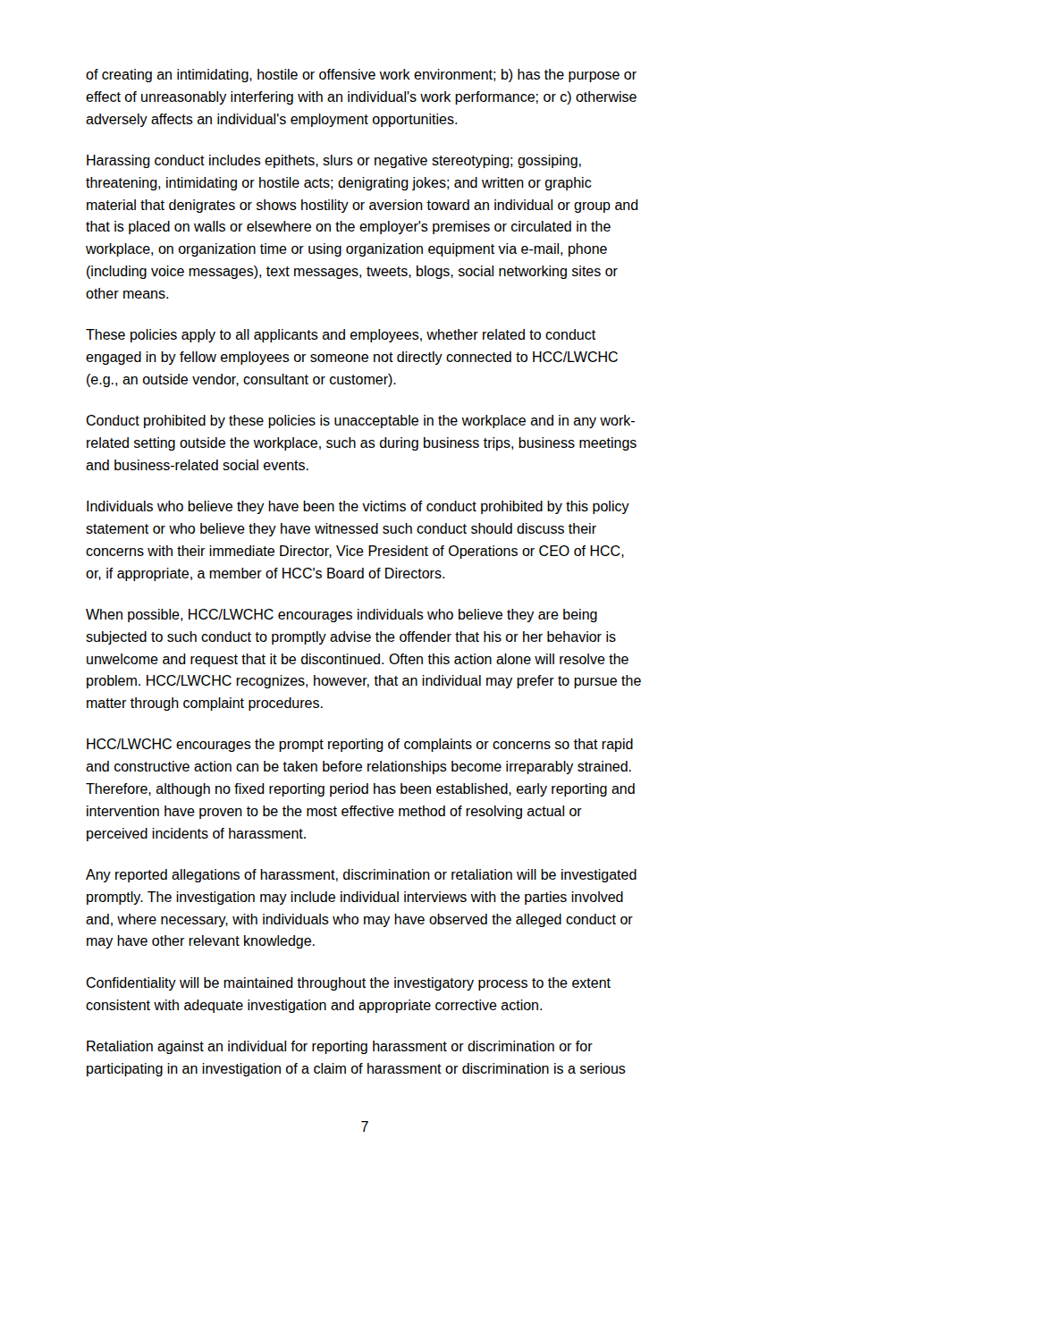of creating an intimidating, hostile or offensive work environment; b) has the purpose or effect of unreasonably interfering with an individual's work performance; or c) otherwise adversely affects an individual's employment opportunities.
Harassing conduct includes epithets, slurs or negative stereotyping; gossiping, threatening, intimidating or hostile acts; denigrating jokes; and written or graphic material that denigrates or shows hostility or aversion toward an individual or group and that is placed on walls or elsewhere on the employer's premises or circulated in the workplace, on organization time or using organization equipment via e-mail, phone (including voice messages), text messages, tweets, blogs, social networking sites or other means.
These policies apply to all applicants and employees, whether related to conduct engaged in by fellow employees or someone not directly connected to HCC/LWCHC (e.g., an outside vendor, consultant or customer).
Conduct prohibited by these policies is unacceptable in the workplace and in any work-related setting outside the workplace, such as during business trips, business meetings and business-related social events.
Individuals who believe they have been the victims of conduct prohibited by this policy statement or who believe they have witnessed such conduct should discuss their concerns with their immediate Director, Vice President of Operations or CEO of HCC, or, if appropriate, a member of HCC's Board of Directors.
When possible, HCC/LWCHC encourages individuals who believe they are being subjected to such conduct to promptly advise the offender that his or her behavior is unwelcome and request that it be discontinued. Often this action alone will resolve the problem. HCC/LWCHC recognizes, however, that an individual may prefer to pursue the matter through complaint procedures.
HCC/LWCHC encourages the prompt reporting of complaints or concerns so that rapid and constructive action can be taken before relationships become irreparably strained. Therefore, although no fixed reporting period has been established, early reporting and intervention have proven to be the most effective method of resolving actual or perceived incidents of harassment.
Any reported allegations of harassment, discrimination or retaliation will be investigated promptly. The investigation may include individual interviews with the parties involved and, where necessary, with individuals who may have observed the alleged conduct or may have other relevant knowledge.
Confidentiality will be maintained throughout the investigatory process to the extent consistent with adequate investigation and appropriate corrective action.
Retaliation against an individual for reporting harassment or discrimination or for participating in an investigation of a claim of harassment or discrimination is a serious
7